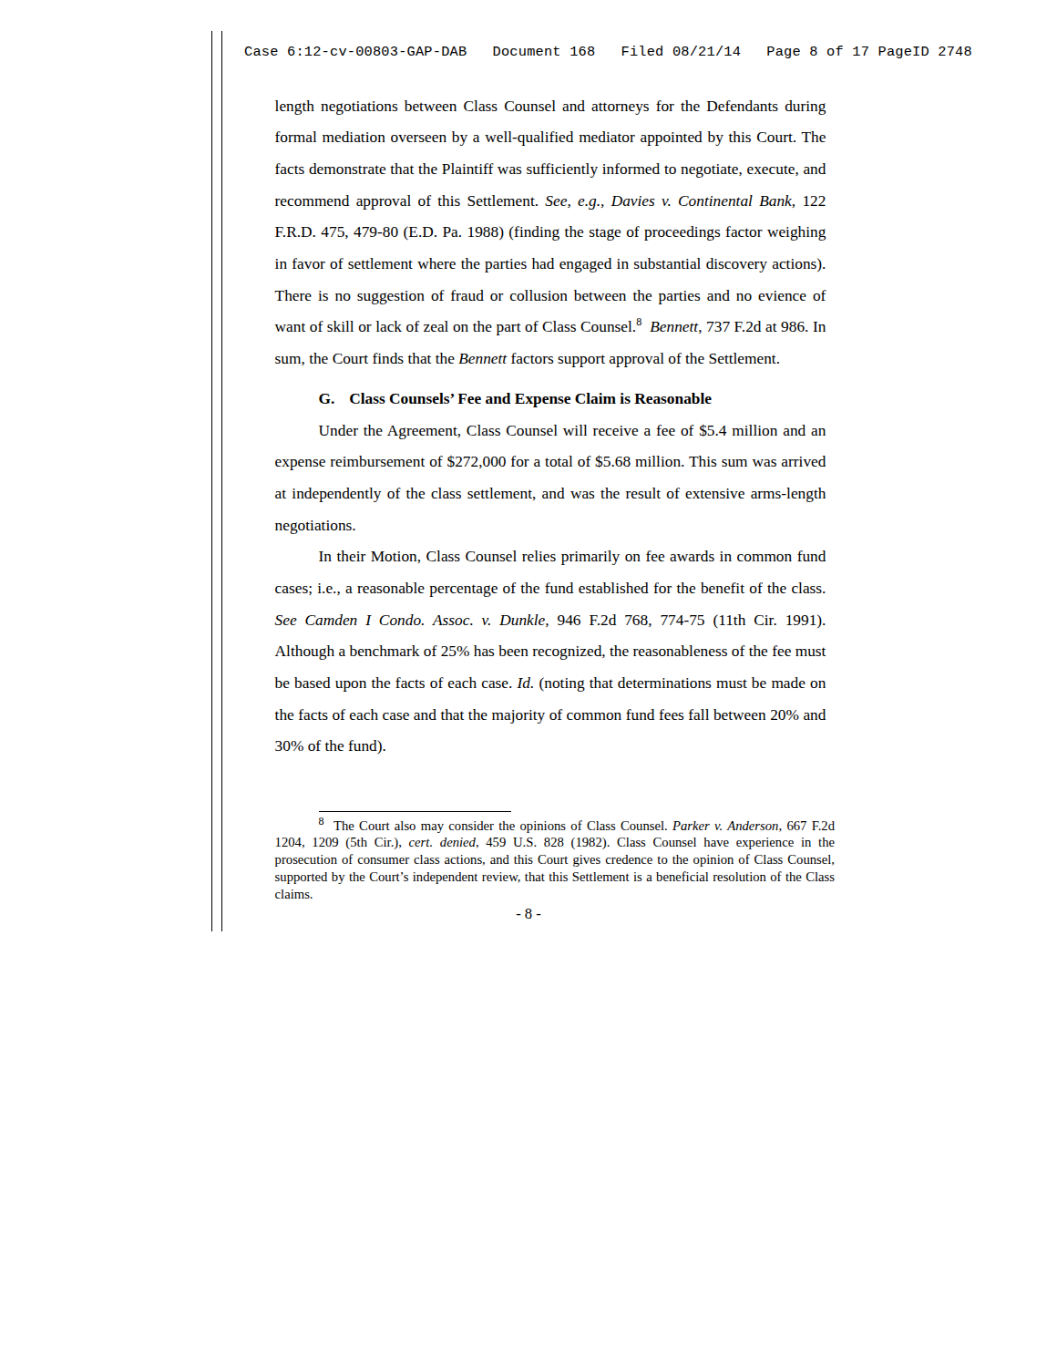Case 6:12-cv-00803-GAP-DAB Document 168 Filed 08/21/14 Page 8 of 17 PageID 2748
length negotiations between Class Counsel and attorneys for the Defendants during formal mediation overseen by a well-qualified mediator appointed by this Court. The facts demonstrate that the Plaintiff was sufficiently informed to negotiate, execute, and recommend approval of this Settlement. See, e.g., Davies v. Continental Bank, 122 F.R.D. 475, 479-80 (E.D. Pa. 1988) (finding the stage of proceedings factor weighing in favor of settlement where the parties had engaged in substantial discovery actions). There is no suggestion of fraud or collusion between the parties and no evience of want of skill or lack of zeal on the part of Class Counsel.8 Bennett, 737 F.2d at 986. In sum, the Court finds that the Bennett factors support approval of the Settlement.
G. Class Counsels’ Fee and Expense Claim is Reasonable
Under the Agreement, Class Counsel will receive a fee of $5.4 million and an expense reimbursement of $272,000 for a total of $5.68 million. This sum was arrived at independently of the class settlement, and was the result of extensive arms-length negotiations.
In their Motion, Class Counsel relies primarily on fee awards in common fund cases; i.e., a reasonable percentage of the fund established for the benefit of the class. See Camden I Condo. Assoc. v. Dunkle, 946 F.2d 768, 774-75 (11th Cir. 1991). Although a benchmark of 25% has been recognized, the reasonableness of the fee must be based upon the facts of each case. Id. (noting that determinations must be made on the facts of each case and that the majority of common fund fees fall between 20% and 30% of the fund).
8 The Court also may consider the opinions of Class Counsel. Parker v. Anderson, 667 F.2d 1204, 1209 (5th Cir.), cert. denied, 459 U.S. 828 (1982). Class Counsel have experience in the prosecution of consumer class actions, and this Court gives credence to the opinion of Class Counsel, supported by the Court’s independent review, that this Settlement is a beneficial resolution of the Class claims.
- 8 -